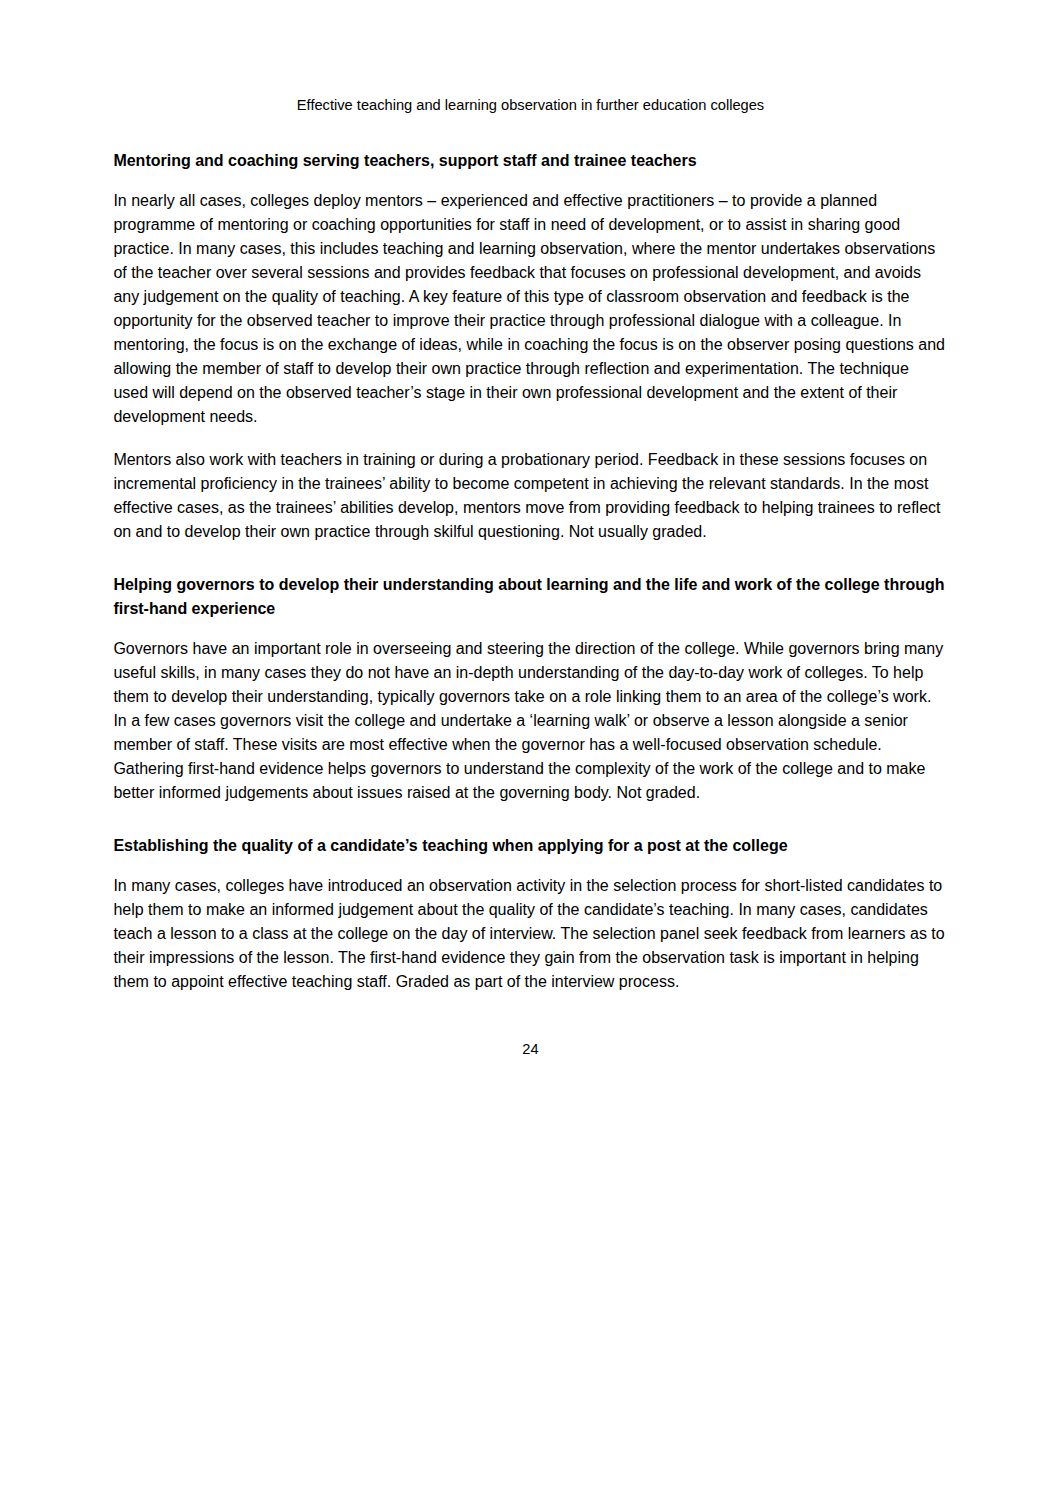Effective teaching and learning observation in further education colleges
Mentoring and coaching serving teachers, support staff and trainee teachers
In nearly all cases, colleges deploy mentors – experienced and effective practitioners – to provide a planned programme of mentoring or coaching opportunities for staff in need of development, or to assist in sharing good practice. In many cases, this includes teaching and learning observation, where the mentor undertakes observations of the teacher over several sessions and provides feedback that focuses on professional development, and avoids any judgement on the quality of teaching. A key feature of this type of classroom observation and feedback is the opportunity for the observed teacher to improve their practice through professional dialogue with a colleague. In mentoring, the focus is on the exchange of ideas, while in coaching the focus is on the observer posing questions and allowing the member of staff to develop their own practice through reflection and experimentation. The technique used will depend on the observed teacher’s stage in their own professional development and the extent of their development needs.
Mentors also work with teachers in training or during a probationary period. Feedback in these sessions focuses on incremental proficiency in the trainees’ ability to become competent in achieving the relevant standards. In the most effective cases, as the trainees’ abilities develop, mentors move from providing feedback to helping trainees to reflect on and to develop their own practice through skilful questioning. Not usually graded.
Helping governors to develop their understanding about learning and the life and work of the college through first-hand experience
Governors have an important role in overseeing and steering the direction of the college. While governors bring many useful skills, in many cases they do not have an in-depth understanding of the day-to-day work of colleges. To help them to develop their understanding, typically governors take on a role linking them to an area of the college’s work. In a few cases governors visit the college and undertake a ‘learning walk’ or observe a lesson alongside a senior member of staff. These visits are most effective when the governor has a well-focused observation schedule. Gathering first-hand evidence helps governors to understand the complexity of the work of the college and to make better informed judgements about issues raised at the governing body. Not graded.
Establishing the quality of a candidate’s teaching when applying for a post at the college
In many cases, colleges have introduced an observation activity in the selection process for short-listed candidates to help them to make an informed judgement about the quality of the candidate’s teaching. In many cases, candidates teach a lesson to a class at the college on the day of interview. The selection panel seek feedback from learners as to their impressions of the lesson. The first-hand evidence they gain from the observation task is important in helping them to appoint effective teaching staff. Graded as part of the interview process.
24